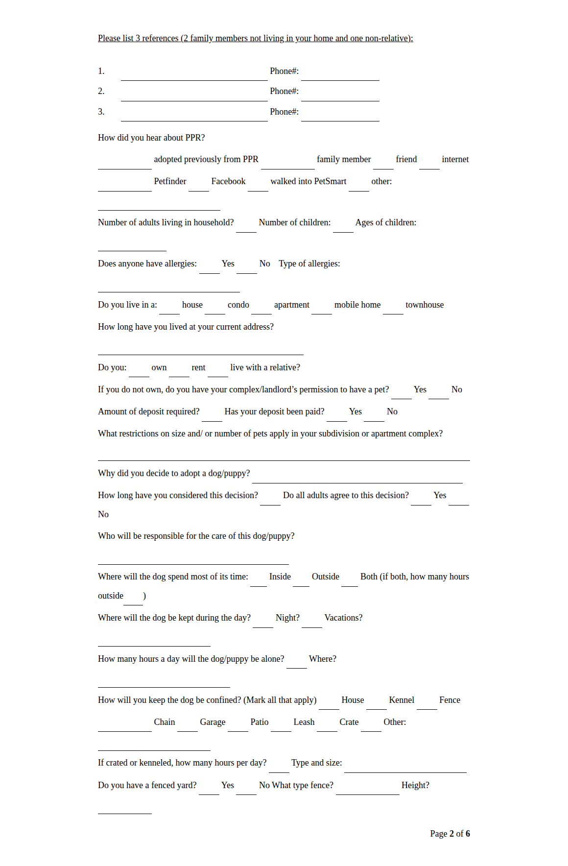Please list 3 references (2 family members not living in your home and one non-relative):
1. Phone#:
2. Phone#:
3. Phone#:
How did you hear about PPR?
adopted previously from PPR family member friend internet
Petfinder Facebook walked into PetSmart other:
Number of adults living in household? Number of children: Ages of children:
Does anyone have allergies: Yes No Type of allergies:
Do you live in a: house condo apartment mobile home townhouse
How long have you lived at your current address?
Do you: own rent live with a relative?
If you do not own, do you have your complex/landlord’s permission to have a pet? Yes No
Amount of deposit required? Has your deposit been paid? Yes No
What restrictions on size and/ or number of pets apply in your subdivision or apartment complex?
Why did you decide to adopt a dog/puppy?
How long have you considered this decision? Do all adults agree to this decision? Yes No
Who will be responsible for the care of this dog/puppy?
Where will the dog spend most of its time: Inside Outside Both (if both, how many hours outside )
Where will the dog be kept during the day? Night? Vacations?
How many hours a day will the dog/puppy be alone? Where?
How will you keep the dog be confined? (Mark all that apply) House Kennel Fence
Chain Garage Patio Leash Crate Other:
If crated or kenneled, how many hours per day? Type and size:
Do you have a fenced yard? Yes No What type fence? Height?
Page 2 of 6